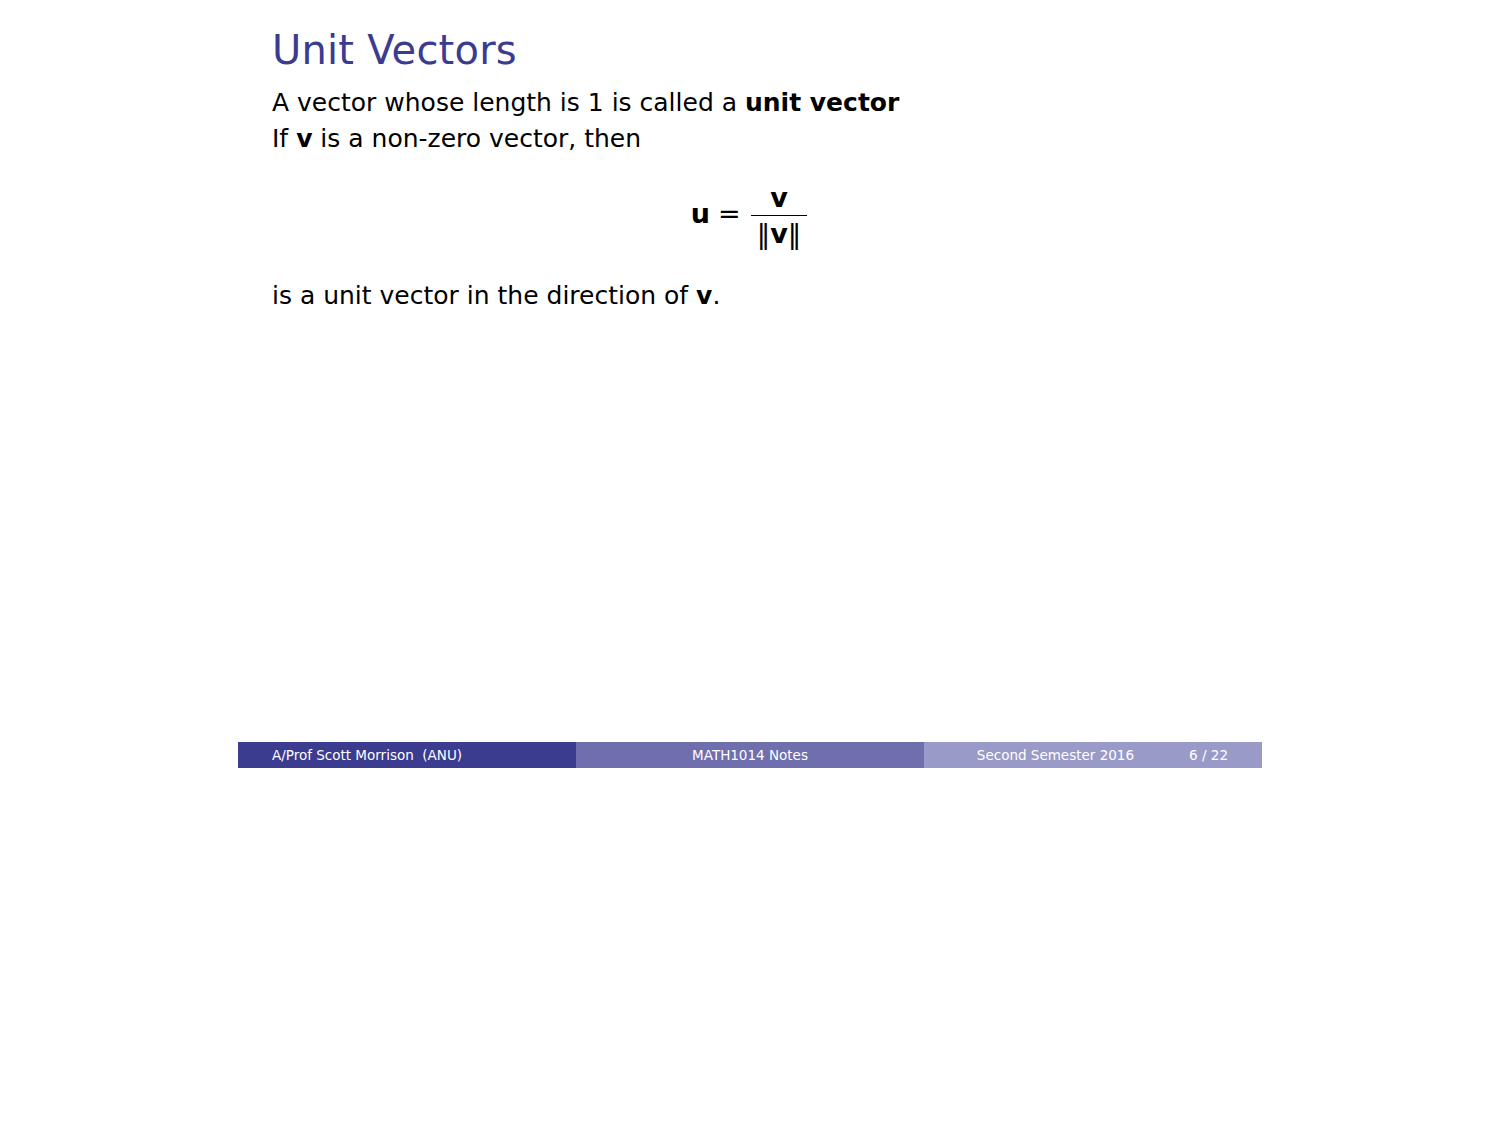Unit Vectors
A vector whose length is 1 is called a unit vector
If v is a non-zero vector, then
u=v‖v‖
is a unit vector in the direction of v.
A/Prof Scott Morrison (ANU)
MATH1014 Notes
Second Semester 20166 / 22